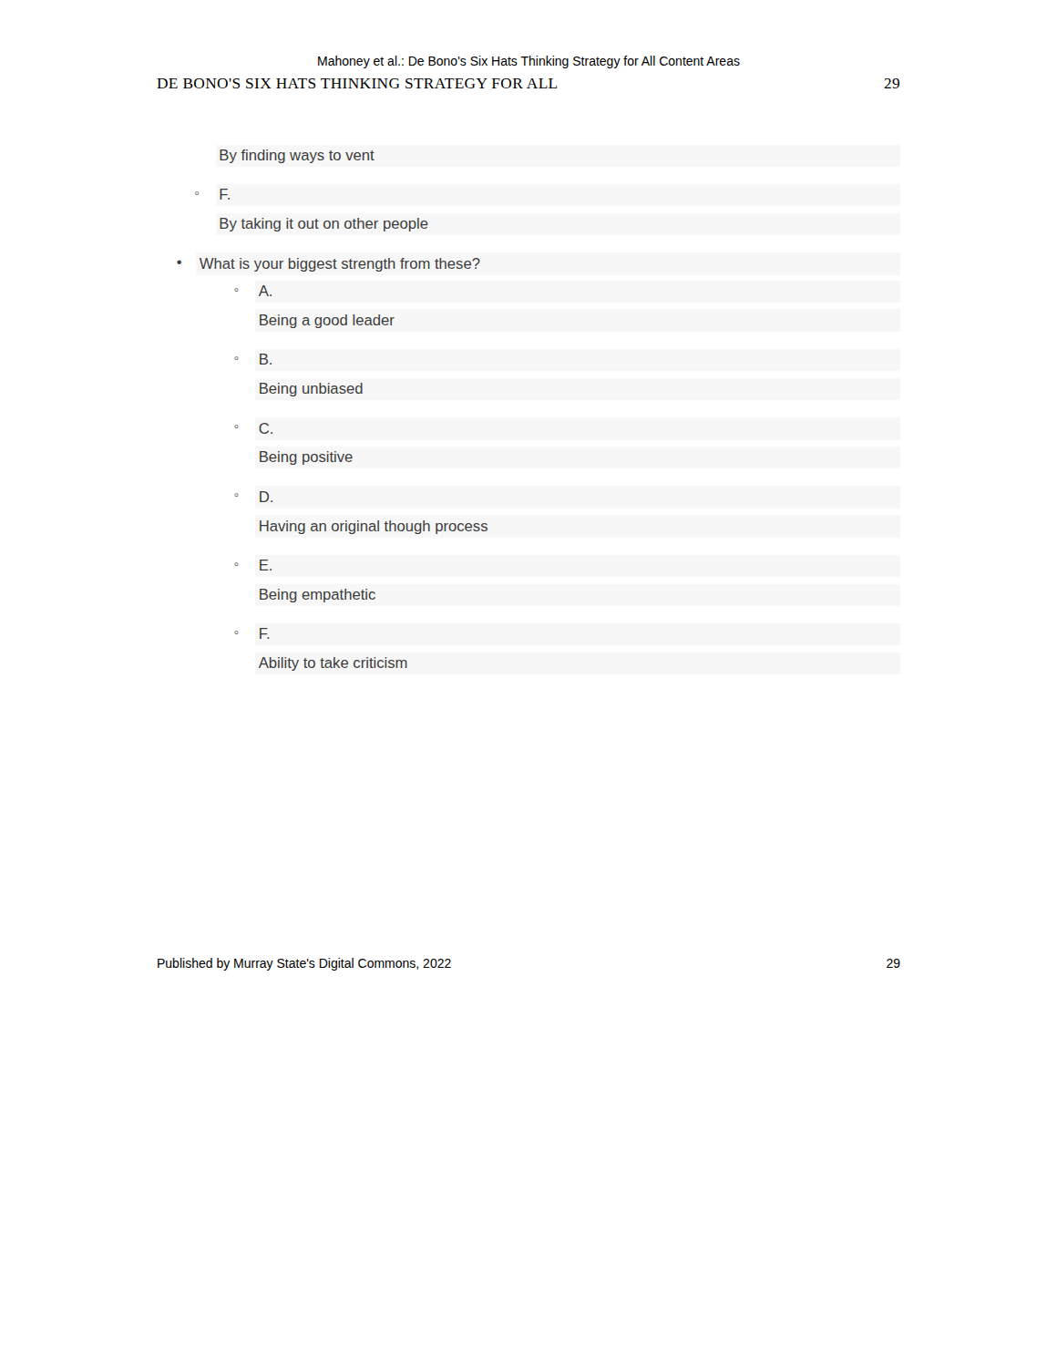Mahoney et al.: De Bono's Six Hats Thinking Strategy for All Content Areas
De Bono's Six Hats Thinking Strategy for All 29
By finding ways to vent
F. By taking it out on other people
What is your biggest strength from these?
A. Being a good leader
B. Being unbiased
C. Being positive
D. Having an original though process
E. Being empathetic
F. Ability to take criticism
Published by Murray State's Digital Commons, 2022 29